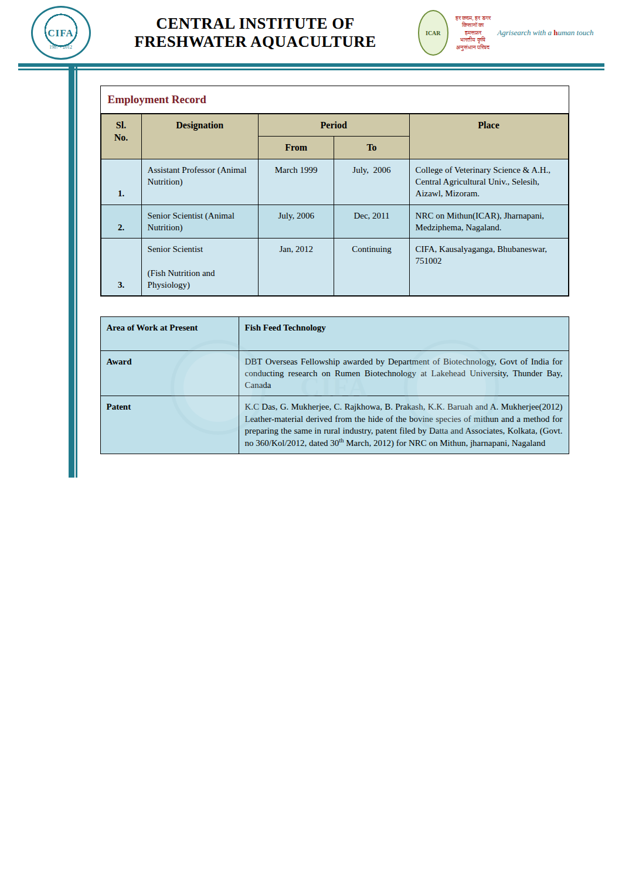Central Institute of
Freshwater Aquaculture
ICAR
हर कदम, हर डगर किसानों का हमसफ़र भारतीय कृषि अनुसंधान परिषद
Agrisearch with a human touch
CIFA
Employment Record
| Sl. No. | Designation | Period | Place |
| --- | --- | --- | --- |
| From | To |
| 1. | Assistant Professor (Animal Nutrition) | March 1999 | July, 2006 | College of Veterinary Science & A.H., Central Agricultural Univ., Selesih, Aizawl, Mizoram. |
| 2. | Senior Scientist (Animal Nutrition) | July, 2006 | Dec, 2011 | NRC on Mithun(ICAR), Jharnapani, Medziphema, Nagaland. |
| 3. | Senior Scientist (Fish Nutrition and Physiology) | Jan, 2012 | Continuing | CIFA, Kausalyaganga, Bhubaneswar, 751002 |
| Area of Work at Present | Fish Feed Technology |
| Award | DBT Overseas Fellowship awarded by Department of Biotechnology, Govt of India for conducting research on Rumen Biotechnology at Lakehead University, Thunder Bay, Canada |
| Patent | K.C Das, G. Mukherjee, C. Rajkhowa, B. Prakash, K.K. Baruah and A. Mukherjee(2012) Leather-material derived from the hide of the bovine species of mithun and a method for preparing the same in rural industry, patent filed by Datta and Associates, Kolkata, (Govt. no 360/Kol/2012, dated 30 th March, 2012) for NRC on Mithun, jharnapani, Nagaland |